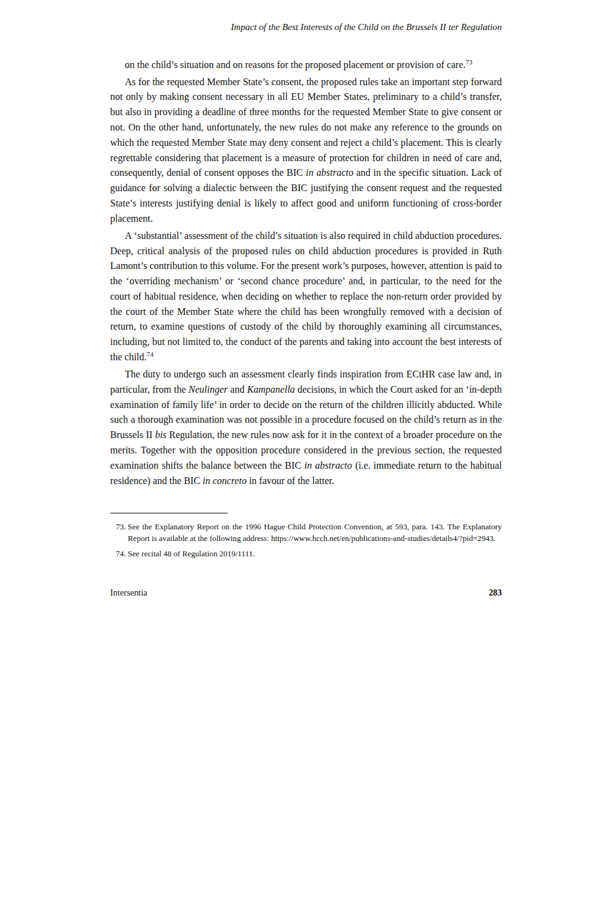Impact of the Best Interests of the Child on the Brussels II ter Regulation
on the child’s situation and on reasons for the proposed placement or provision of care.73
As for the requested Member State’s consent, the proposed rules take an important step forward not only by making consent necessary in all EU Member States, preliminary to a child’s transfer, but also in providing a deadline of three months for the requested Member State to give consent or not. On the other hand, unfortunately, the new rules do not make any reference to the grounds on which the requested Member State may deny consent and reject a child’s placement. This is clearly regrettable considering that placement is a measure of protection for children in need of care and, consequently, denial of consent opposes the BIC in abstracto and in the specific situation. Lack of guidance for solving a dialectic between the BIC justifying the consent request and the requested State’s interests justifying denial is likely to affect good and uniform functioning of cross-border placement.
A ‘substantial’ assessment of the child’s situation is also required in child abduction procedures. Deep, critical analysis of the proposed rules on child abduction procedures is provided in Ruth Lamont’s contribution to this volume. For the present work’s purposes, however, attention is paid to the ‘overriding mechanism’ or ‘second chance procedure’ and, in particular, to the need for the court of habitual residence, when deciding on whether to replace the non-return order provided by the court of the Member State where the child has been wrongfully removed with a decision of return, to examine questions of custody of the child by thoroughly examining all circumstances, including, but not limited to, the conduct of the parents and taking into account the best interests of the child.74
The duty to undergo such an assessment clearly finds inspiration from ECtHR case law and, in particular, from the Neulinger and Kampanella decisions, in which the Court asked for an ‘in-depth examination of family life’ in order to decide on the return of the children illicitly abducted. While such a thorough examination was not possible in a procedure focused on the child’s return as in the Brussels II bis Regulation, the new rules now ask for it in the context of a broader procedure on the merits. Together with the opposition procedure considered in the previous section, the requested examination shifts the balance between the BIC in abstracto (i.e. immediate return to the habitual residence) and the BIC in concreto in favour of the latter.
See the Explanatory Report on the 1996 Hague Child Protection Convention, at 593, para. 143. The Explanatory Report is available at the following address: https://www.hcch.net/en/publications-and-studies/details4/?pid=2943.
See recital 48 of Regulation 2019/1111.
Intersentia 283